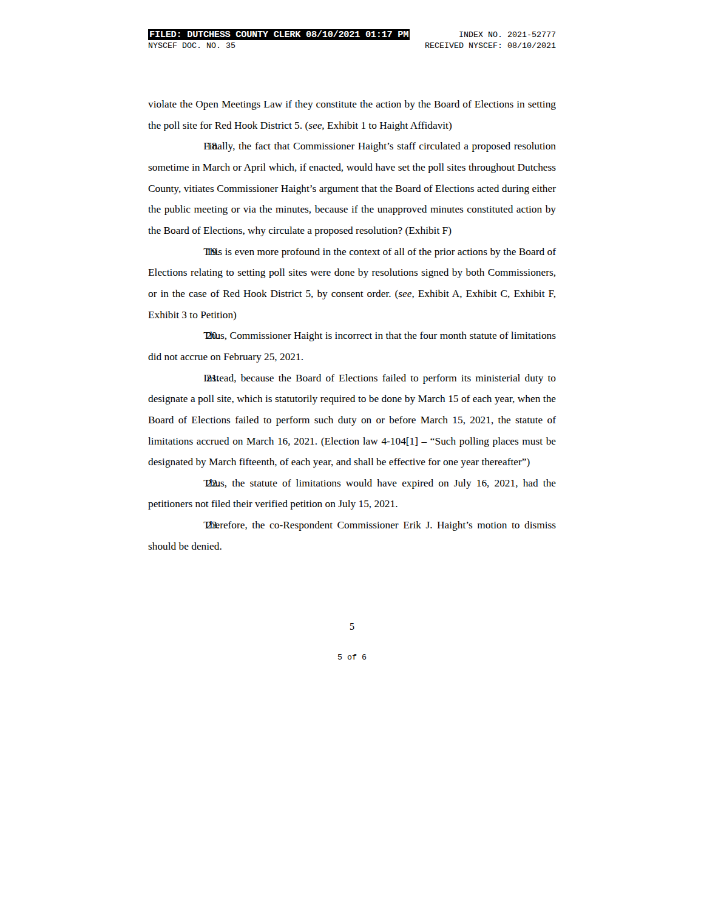FILED: DUTCHESS COUNTY CLERK 08/10/2021 01:17 PM INDEX NO. 2021-52777
NYSCEF DOC. NO. 35 RECEIVED NYSCEF: 08/10/2021
violate the Open Meetings Law if they constitute the action by the Board of Elections in setting the poll site for Red Hook District 5. (see, Exhibit 1 to Haight Affidavit)
18. Finally, the fact that Commissioner Haight’s staff circulated a proposed resolution sometime in March or April which, if enacted, would have set the poll sites throughout Dutchess County, vitiates Commissioner Haight’s argument that the Board of Elections acted during either the public meeting or via the minutes, because if the unapproved minutes constituted action by the Board of Elections, why circulate a proposed resolution? (Exhibit F)
19. This is even more profound in the context of all of the prior actions by the Board of Elections relating to setting poll sites were done by resolutions signed by both Commissioners, or in the case of Red Hook District 5, by consent order. (see, Exhibit A, Exhibit C, Exhibit F, Exhibit 3 to Petition)
20. Thus, Commissioner Haight is incorrect in that the four month statute of limitations did not accrue on February 25, 2021.
21. Instead, because the Board of Elections failed to perform its ministerial duty to designate a poll site, which is statutorily required to be done by March 15 of each year, when the Board of Elections failed to perform such duty on or before March 15, 2021, the statute of limitations accrued on March 16, 2021. (Election law 4-104[1] – “Such polling places must be designated by March fifteenth, of each year, and shall be effective for one year thereafter”)
22. Thus, the statute of limitations would have expired on July 16, 2021, had the petitioners not filed their verified petition on July 15, 2021.
23. Therefore, the co-Respondent Commissioner Erik J. Haight’s motion to dismiss should be denied.
5
5 of 6